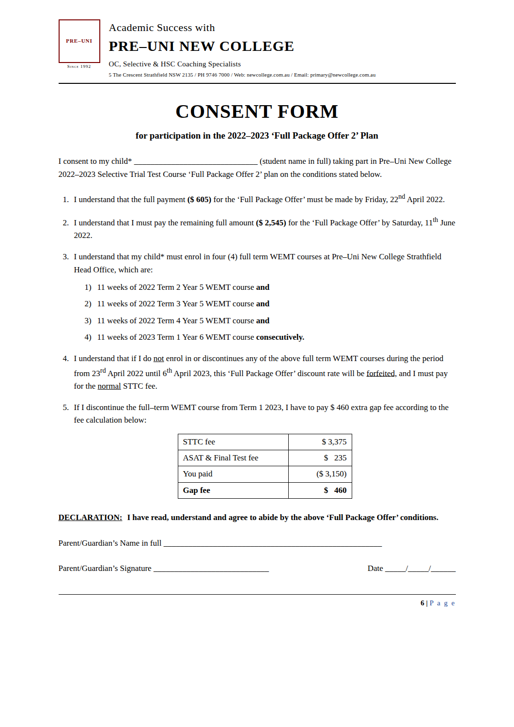PRE–UNI
Since 1992
Academic Success with
PRE–UNI NEW COLLEGE
OC, Selective & HSC Coaching Specialists
5 The Crescent Strathfield NSW 2135 / PH 9746 7000 / Web: newcollege.com.au / Email: primary@newcollege.com.au
CONSENT FORM
for participation in the 2022–2023 ‘Full Package Offer 2’ Plan
I consent to my child* ______________________________ (student name in full) taking part in Pre–Uni New College 2022–2023 Selective Trial Test Course ‘Full Package Offer 2’ plan on the conditions stated below.
I understand that the full payment ($ 605) for the ‘Full Package Offer’ must be made by Friday, 22nd April 2022.
I understand that I must pay the remaining full amount ($ 2,545) for the ‘Full Package Offer’ by Saturday, 11th June 2022.
I understand that my child* must enrol in four (4) full term WEMT courses at Pre–Uni New College Strathfield Head Office, which are:
1) 11 weeks of 2022 Term 2 Year 5 WEMT course and
2) 11 weeks of 2022 Term 3 Year 5 WEMT course and
3) 11 weeks of 2022 Term 4 Year 5 WEMT course and
4) 11 weeks of 2023 Term 1 Year 6 WEMT course consecutively.
I understand that if I do not enrol in or discontinues any of the above full term WEMT courses during the period from 23rd April 2022 until 6th April 2023, this ‘Full Package Offer’ discount rate will be forfeited, and I must pay for the normal STTC fee.
If I discontinue the full–term WEMT course from Term 1 2023, I have to pay $ 460 extra gap fee according to the fee calculation below:
| STTC fee | $ 3,375 |
| ASAT & Final Test fee | $ 235 |
| You paid | ($ 3,150) |
| Gap fee | $ 460 |
DECLARATION:
I have read, understand and agree to abide by the above ‘Full Package Offer’ conditions.
Parent/Guardian’s Name in full _____________________________________________________
Parent/Guardian’s Signature ____________________________
Date _____/_____/______
6 | P a g e